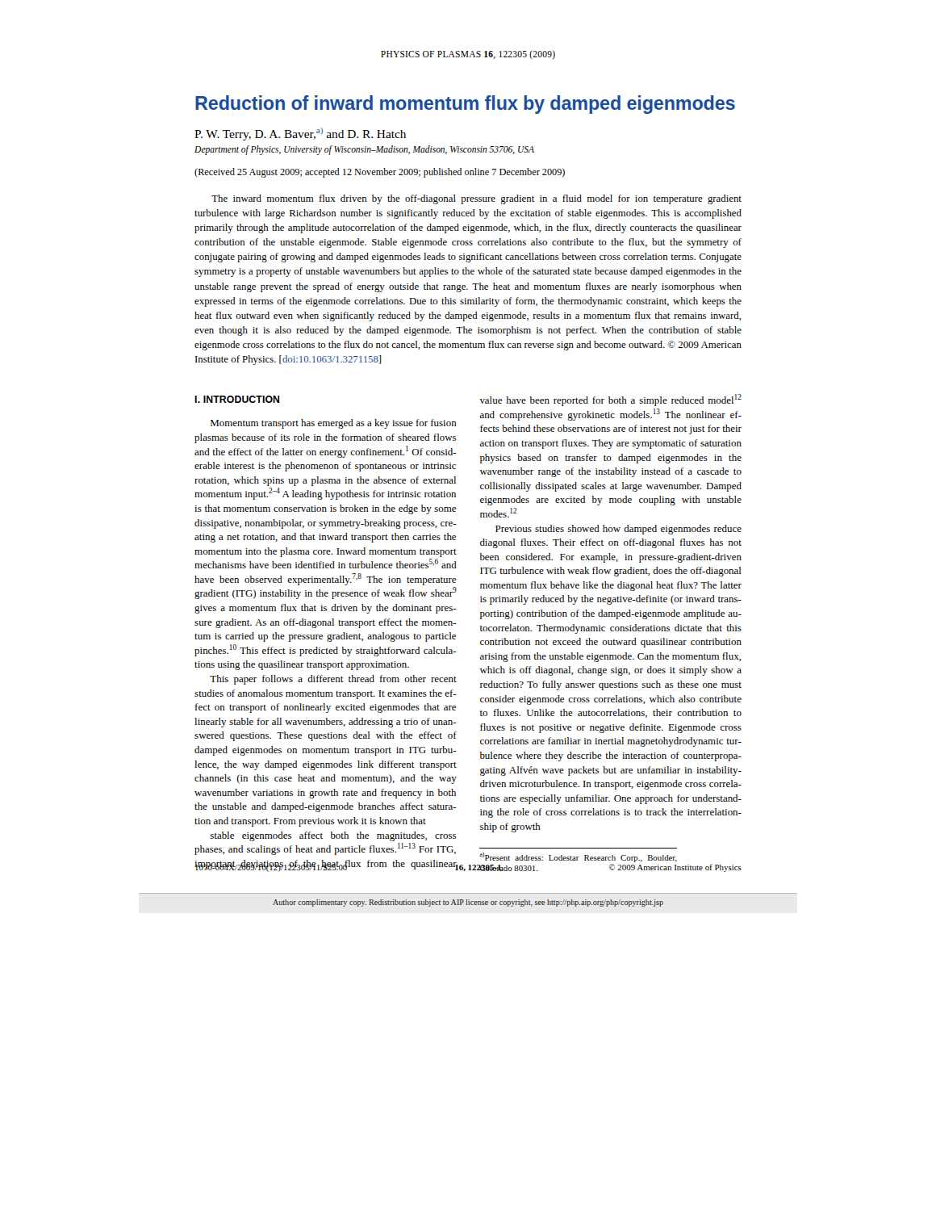PHYSICS OF PLASMAS 16, 122305 (2009)
Reduction of inward momentum flux by damped eigenmodes
P. W. Terry, D. A. Baver,a) and D. R. Hatch
Department of Physics, University of Wisconsin–Madison, Madison, Wisconsin 53706, USA
(Received 25 August 2009; accepted 12 November 2009; published online 7 December 2009)
The inward momentum flux driven by the off-diagonal pressure gradient in a fluid model for ion temperature gradient turbulence with large Richardson number is significantly reduced by the excitation of stable eigenmodes. This is accomplished primarily through the amplitude autocorrelation of the damped eigenmode, which, in the flux, directly counteracts the quasilinear contribution of the unstable eigenmode. Stable eigenmode cross correlations also contribute to the flux, but the symmetry of conjugate pairing of growing and damped eigenmodes leads to significant cancellations between cross correlation terms. Conjugate symmetry is a property of unstable wavenumbers but applies to the whole of the saturated state because damped eigenmodes in the unstable range prevent the spread of energy outside that range. The heat and momentum fluxes are nearly isomorphous when expressed in terms of the eigenmode correlations. Due to this similarity of form, the thermodynamic constraint, which keeps the heat flux outward even when significantly reduced by the damped eigenmode, results in a momentum flux that remains inward, even though it is also reduced by the damped eigenmode. The isomorphism is not perfect. When the contribution of stable eigenmode cross correlations to the flux do not cancel, the momentum flux can reverse sign and become outward. © 2009 American Institute of Physics. [doi:10.1063/1.3271158]
I. INTRODUCTION
Momentum transport has emerged as a key issue for fusion plasmas because of its role in the formation of sheared flows and the effect of the latter on energy confinement.1 Of considerable interest is the phenomenon of spontaneous or intrinsic rotation, which spins up a plasma in the absence of external momentum input.2–4 A leading hypothesis for intrinsic rotation is that momentum conservation is broken in the edge by some dissipative, nonambipolar, or symmetry-breaking process, creating a net rotation, and that inward transport then carries the momentum into the plasma core. Inward momentum transport mechanisms have been identified in turbulence theories5,6 and have been observed experimentally.7,8 The ion temperature gradient (ITG) instability in the presence of weak flow shear9 gives a momentum flux that is driven by the dominant pressure gradient. As an off-diagonal transport effect the momentum is carried up the pressure gradient, analogous to particle pinches.10 This effect is predicted by straightforward calculations using the quasilinear transport approximation.
This paper follows a different thread from other recent studies of anomalous momentum transport. It examines the effect on transport of nonlinearly excited eigenmodes that are linearly stable for all wavenumbers, addressing a trio of unanswered questions. These questions deal with the effect of damped eigenmodes on momentum transport in ITG turbulence, the way damped eigenmodes link different transport channels (in this case heat and momentum), and the way wavenumber variations in growth rate and frequency in both the unstable and damped-eigenmode branches affect saturation and transport. From previous work it is known that
stable eigenmodes affect both the magnitudes, cross phases, and scalings of heat and particle fluxes.11–13 For ITG, important deviations of the heat flux from the quasilinear value have been reported for both a simple reduced model12 and comprehensive gyrokinetic models.13 The nonlinear effects behind these observations are of interest not just for their action on transport fluxes. They are symptomatic of saturation physics based on transfer to damped eigenmodes in the wavenumber range of the instability instead of a cascade to collisionally dissipated scales at large wavenumber. Damped eigenmodes are excited by mode coupling with unstable modes.12
Previous studies showed how damped eigenmodes reduce diagonal fluxes. Their effect on off-diagonal fluxes has not been considered. For example, in pressure-gradient-driven ITG turbulence with weak flow gradient, does the off-diagonal momentum flux behave like the diagonal heat flux? The latter is primarily reduced by the negative-definite (or inward transporting) contribution of the damped-eigenmode amplitude autocorrelaton. Thermodynamic considerations dictate that this contribution not exceed the outward quasilinear contribution arising from the unstable eigenmode. Can the momentum flux, which is off diagonal, change sign, or does it simply show a reduction? To fully answer questions such as these one must consider eigenmode cross correlations, which also contribute to fluxes. Unlike the autocorrelations, their contribution to fluxes is not positive or negative definite. Eigenmode cross correlations are familiar in inertial magnetohydrodynamic turbulence where they describe the interaction of counterpropagating Alfvén wave packets but are unfamiliar in instability-driven microturbulence. In transport, eigenmode cross correlations are especially unfamiliar. One approach for understanding the role of cross correlations is to track the interrelationship of growth
a)Present address: Lodestar Research Corp., Boulder, Colorado 80301.
1070-664X/2009/16(12)/122305/11/$25.00
16, 122305-1
© 2009 American Institute of Physics
Author complimentary copy. Redistribution subject to AIP license or copyright, see http://php.aip.org/php/copyright.jsp